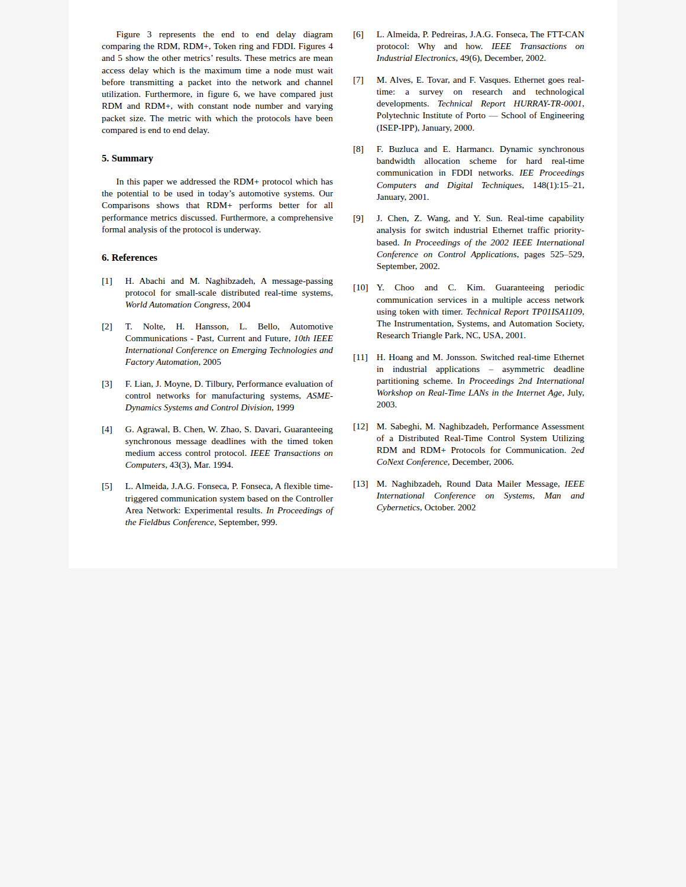Figure 3 represents the end to end delay diagram comparing the RDM, RDM+, Token ring and FDDI. Figures 4 and 5 show the other metrics’ results. These metrics are mean access delay which is the maximum time a node must wait before transmitting a packet into the network and channel utilization. Furthermore, in figure 6, we have compared just RDM and RDM+, with constant node number and varying packet size. The metric with which the protocols have been compared is end to end delay.
5. Summary
In this paper we addressed the RDM+ protocol which has the potential to be used in today’s automotive systems. Our Comparisons shows that RDM+ performs better for all performance metrics discussed. Furthermore, a comprehensive formal analysis of the protocol is underway.
6. References
[1] H. Abachi and M. Naghibzadeh, A message-passing protocol for small-scale distributed real-time systems, World Automation Congress, 2004
[2] T. Nolte, H. Hansson, L. Bello, Automotive Communications - Past, Current and Future, 10th IEEE International Conference on Emerging Technologies and Factory Automation, 2005
[3] F. Lian, J. Moyne, D. Tilbury, Performance evaluation of control networks for manufacturing systems, ASME-Dynamics Systems and Control Division, 1999
[4] G. Agrawal, B. Chen, W. Zhao, S. Davari, Guaranteeing synchronous message deadlines with the timed token medium access control protocol. IEEE Transactions on Computers, 43(3), Mar. 1994.
[5] L. Almeida, J.A.G. Fonseca, P. Fonseca, A flexible time-triggered communication system based on the Controller Area Network: Experimental results. In Proceedings of the Fieldbus Conference, September, 999.
[6] L. Almeida, P. Pedreiras, J.A.G. Fonseca, The FTT-CAN protocol: Why and how. IEEE Transactions on Industrial Electronics, 49(6), December, 2002.
[7] M. Alves, E. Tovar, and F. Vasques. Ethernet goes real-time: a survey on research and technological developments. Technical Report HURRAY-TR-0001, Polytechnic Institute of Porto — School of Engineering (ISEP-IPP), January, 2000.
[8] F. Buzluca and E. Harmancı. Dynamic synchronous bandwidth allocation scheme for hard real-time communication in FDDI networks. IEE Proceedings Computers and Digital Techniques, 148(1):15–21, January, 2001.
[9] J. Chen, Z. Wang, and Y. Sun. Real-time capability analysis for switch industrial Ethernet traffic priority-based. In Proceedings of the 2002 IEEE International Conference on Control Applications, pages 525–529, September, 2002.
[10] Y. Choo and C. Kim. Guaranteeing periodic communication services in a multiple access network using token with timer. Technical Report TP01ISA1109, The Instrumentation, Systems, and Automation Society, Research Triangle Park, NC, USA, 2001.
[11] H. Hoang and M. Jonsson. Switched real-time Ethernet in industrial applications – asymmetric deadline partitioning scheme. In Proceedings 2nd International Workshop on Real-Time LANs in the Internet Age, July, 2003.
[12] M. Sabeghi, M. Naghibzadeh, Performance Assessment of a Distributed Real-Time Control System Utilizing RDM and RDM+ Protocols for Communication. 2ed CoNext Conference, December, 2006.
[13] M. Naghibzadeh, Round Data Mailer Message, IEEE International Conference on Systems, Man and Cybernetics, October. 2002